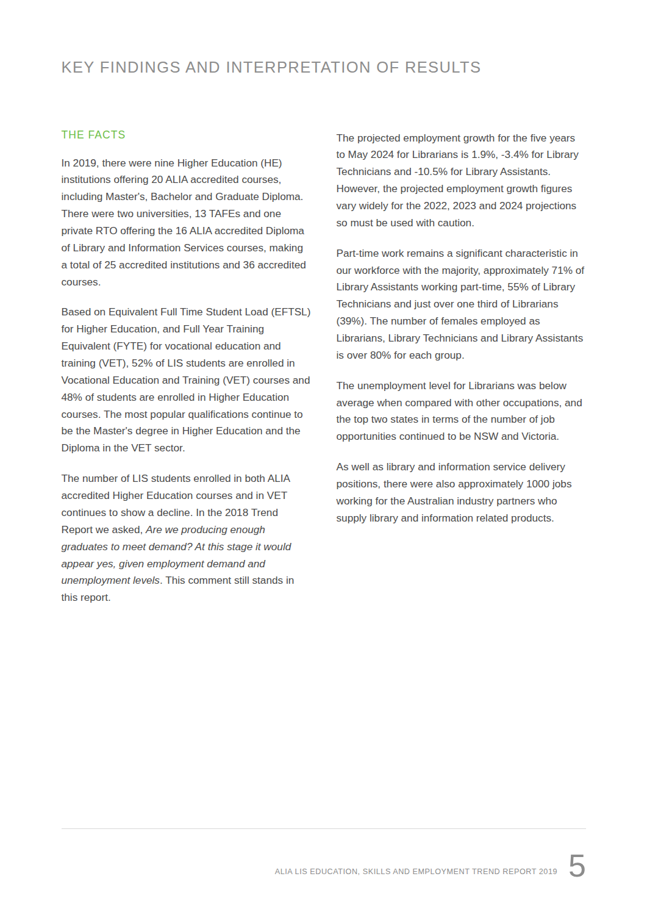Key findings and interpretation of results
The facts
In 2019, there were nine Higher Education (HE) institutions offering 20 ALIA accredited courses, including Master's, Bachelor and Graduate Diploma. There were two universities, 13 TAFEs and one private RTO offering the 16 ALIA accredited Diploma of Library and Information Services courses, making a total of 25 accredited institutions and 36 accredited courses.
Based on Equivalent Full Time Student Load (EFTSL) for Higher Education, and Full Year Training Equivalent (FYTE) for vocational education and training (VET), 52% of LIS students are enrolled in Vocational Education and Training (VET) courses and 48% of students are enrolled in Higher Education courses. The most popular qualifications continue to be the Master's degree in Higher Education and the Diploma in the VET sector.
The number of LIS students enrolled in both ALIA accredited Higher Education courses and in VET continues to show a decline. In the 2018 Trend Report we asked, Are we producing enough graduates to meet demand? At this stage it would appear yes, given employment demand and unemployment levels. This comment still stands in this report.
The projected employment growth for the five years to May 2024 for Librarians is 1.9%, -3.4% for Library Technicians and -10.5% for Library Assistants. However, the projected employment growth figures vary widely for the 2022, 2023 and 2024 projections so must be used with caution.
Part-time work remains a significant characteristic in our workforce with the majority, approximately 71% of Library Assistants working part-time, 55% of Library Technicians and just over one third of Librarians (39%). The number of females employed as Librarians, Library Technicians and Library Assistants is over 80% for each group.
The unemployment level for Librarians was below average when compared with other occupations, and the top two states in terms of the number of job opportunities continued to be NSW and Victoria.
As well as library and information service delivery positions, there were also approximately 1000 jobs working for the Australian industry partners who supply library and information related products.
ALIA LIS Education, Skills and Employment Trend Report 2019
5